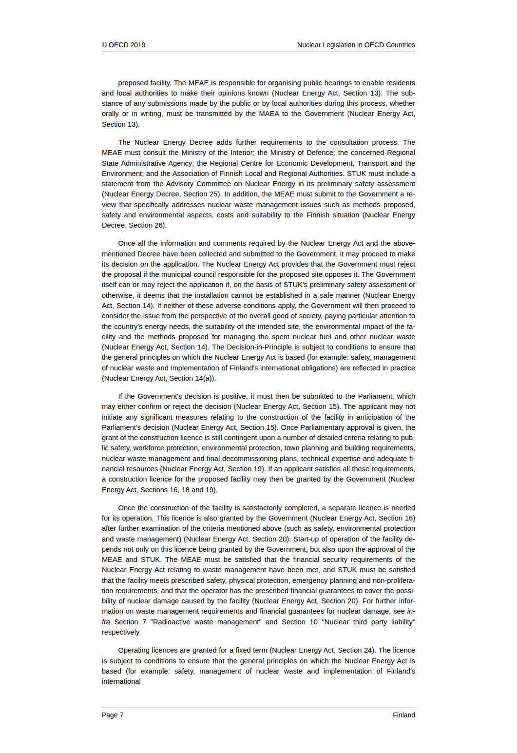© OECD 2019
Nuclear Legislation in OECD Countries
proposed facility. The MEAE is responsible for organising public hearings to enable residents and local authorities to make their opinions known (Nuclear Energy Act, Section 13). The substance of any submissions made by the public or by local authorities during this process, whether orally or in writing, must be transmitted by the MAEA to the Government (Nuclear Energy Act, Section 13).
The Nuclear Energy Decree adds further requirements to the consultation process. The MEAE must consult the Ministry of the Interior; the Ministry of Defence; the concerned Regional State Administrative Agency; the Regional Centre for Economic Development, Transport and the Environment; and the Association of Finnish Local and Regional Authorities. STUK must include a statement from the Advisory Committee on Nuclear Energy in its preliminary safety assessment (Nuclear Energy Decree, Section 25). In addition, the MEAE must submit to the Government a review that specifically addresses nuclear waste management issues such as methods proposed, safety and environmental aspects, costs and suitability to the Finnish situation (Nuclear Energy Decree, Section 26).
Once all the information and comments required by the Nuclear Energy Act and the above-mentioned Decree have been collected and submitted to the Government, it may proceed to make its decision on the application. The Nuclear Energy Act provides that the Government must reject the proposal if the municipal council responsible for the proposed site opposes it. The Government itself can or may reject the application if, on the basis of STUK's preliminary safety assessment or otherwise, it deems that the installation cannot be established in a safe manner (Nuclear Energy Act, Section 14). If neither of these adverse conditions apply, the Government will then proceed to consider the issue from the perspective of the overall good of society, paying particular attention to the country's energy needs, the suitability of the intended site, the environmental impact of the facility and the methods proposed for managing the spent nuclear fuel and other nuclear waste (Nuclear Energy Act, Section 14). The Decision-in-Principle is subject to conditions to ensure that the general principles on which the Nuclear Energy Act is based (for example: safety, management of nuclear waste and implementation of Finland's international obligations) are reflected in practice (Nuclear Energy Act, Section 14(a)).
If the Government's decision is positive, it must then be submitted to the Parliament, which may either confirm or reject the decision (Nuclear Energy Act, Section 15). The applicant may not initiate any significant measures relating to the construction of the facility in anticipation of the Parliament's decision (Nuclear Energy Act, Section 15). Once Parliamentary approval is given, the grant of the construction licence is still contingent upon a number of detailed criteria relating to public safety, workforce protection, environmental protection, town planning and building requirements, nuclear waste management and final decommissioning plans, technical expertise and adequate financial resources (Nuclear Energy Act, Section 19). If an applicant satisfies all these requirements, a construction licence for the proposed facility may then be granted by the Government (Nuclear Energy Act, Sections 16, 18 and 19).
Once the construction of the facility is satisfactorily completed, a separate licence is needed for its operation. This licence is also granted by the Government (Nuclear Energy Act, Section 16) after further examination of the criteria mentioned above (such as safety, environmental protection and waste management) (Nuclear Energy Act, Section 20). Start-up of operation of the facility depends not only on this licence being granted by the Government, but also upon the approval of the MEAE and STUK. The MEAE must be satisfied that the financial security requirements of the Nuclear Energy Act relating to waste management have been met, and STUK must be satisfied that the facility meets prescribed safety, physical protection, emergency planning and non-proliferation requirements, and that the operator has the prescribed financial guarantees to cover the possibility of nuclear damage caused by the facility (Nuclear Energy Act, Section 20). For further information on waste management requirements and financial guarantees for nuclear damage, see infra Section 7 "Radioactive waste management" and Section 10 "Nuclear third party liability" respectively.
Operating licences are granted for a fixed term (Nuclear Energy Act, Section 24). The licence is subject to conditions to ensure that the general principles on which the Nuclear Energy Act is based (for example: safety, management of nuclear waste and implementation of Finland's international
Page 7
Finland